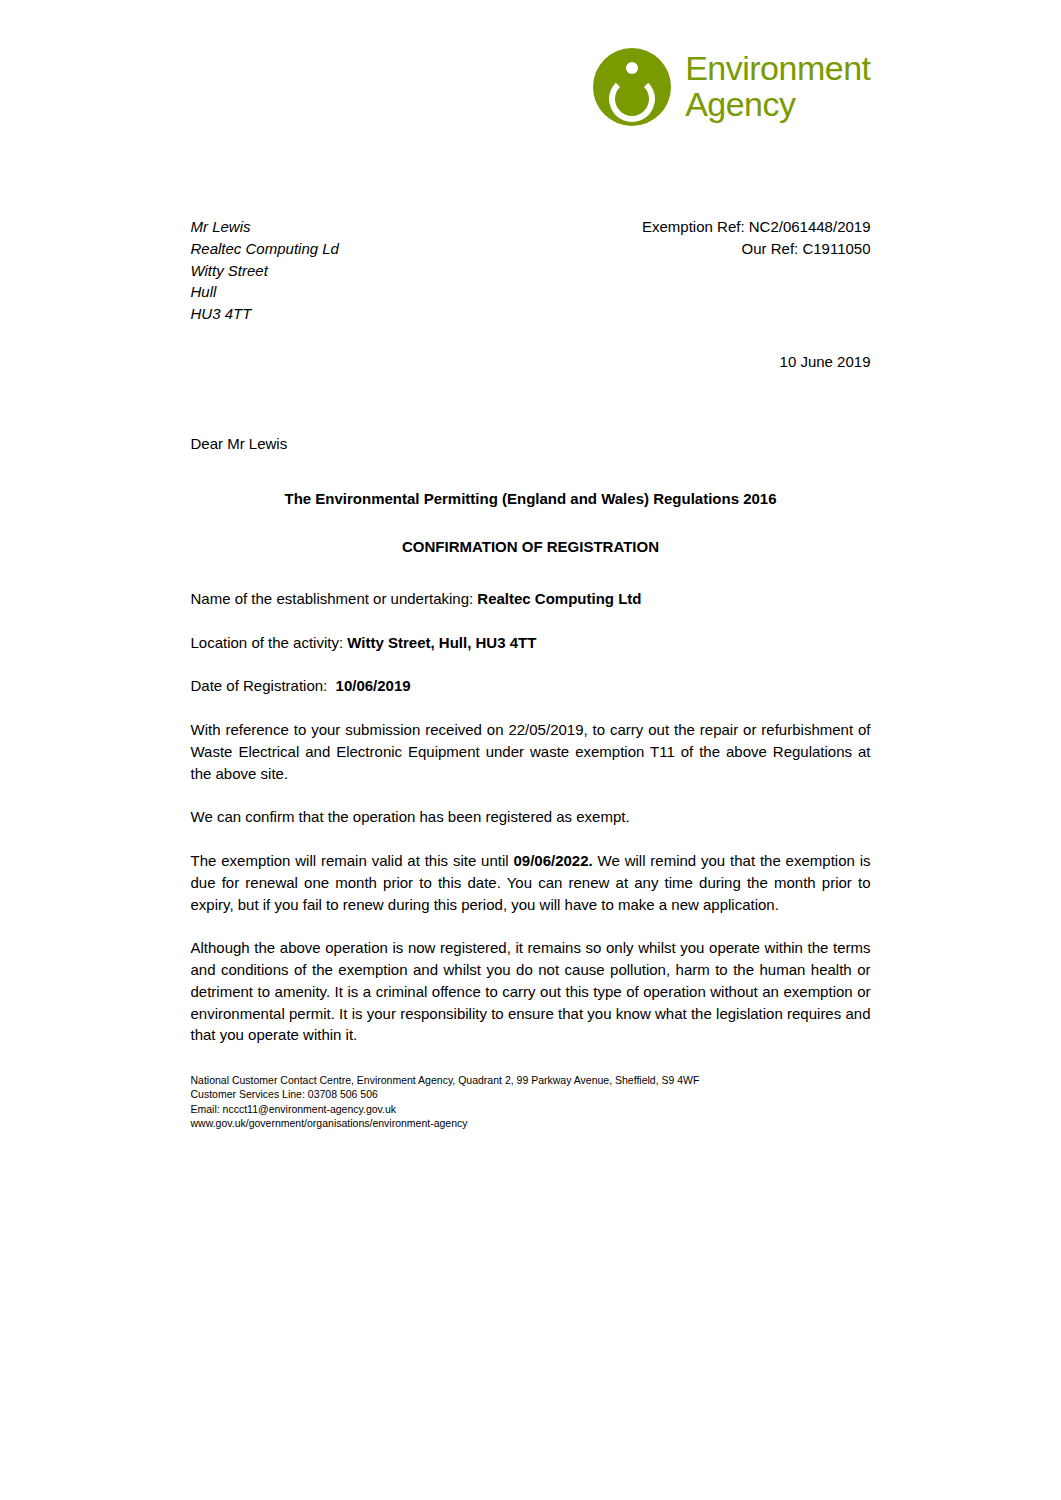Environment
Agency
Mr Lewis Realtec Computing Ld Witty Street Hull HU3 4TT
Exemption Ref: NC2/061448/2019 Our Ref: C1911050
10 June 2019
Dear Mr Lewis
The Environmental Permitting (England and Wales) Regulations 2016
CONFIRMATION OF REGISTRATION
Name of the establishment or undertaking: Realtec Computing Ltd
Location of the activity: Witty Street, Hull, HU3 4TT
Date of Registration: 10/06/2019
With reference to your submission received on 22/05/2019, to carry out the repair or refurbishment of Waste Electrical and Electronic Equipment under waste exemption T11 of the above Regulations at the above site.
We can confirm that the operation has been registered as exempt.
The exemption will remain valid at this site until 09/06/2022. We will remind you that the exemption is due for renewal one month prior to this date. You can renew at any time during the month prior to expiry, but if you fail to renew during this period, you will have to make a new application.
Although the above operation is now registered, it remains so only whilst you operate within the terms and conditions of the exemption and whilst you do not cause pollution, harm to the human health or detriment to amenity. It is a criminal offence to carry out this type of operation without an exemption or environmental permit. It is your responsibility to ensure that you know what the legislation requires and that you operate within it.
National Customer Contact Centre, Environment Agency, Quadrant 2, 99 Parkway Avenue, Sheffield, S9 4WF
Customer Services Line: 03708 506 506
Email: nccct11@environment-agency.gov.uk
www.gov.uk/government/organisations/environment-agency